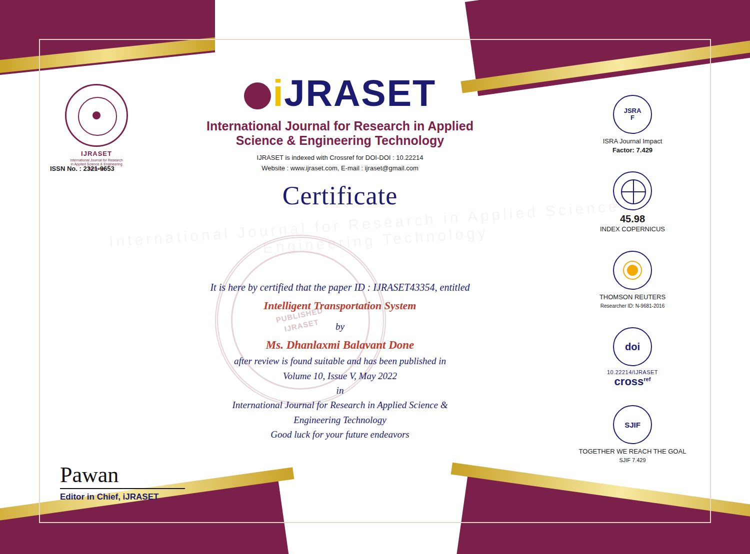International Journal for Research in Applied Science & Engineering Technology
IJRASET
International Journal for Research
in Applied Science & Engineering
Technology
ISSN No. : 2321-9653
i JRASET
International Journal for Research in Applied
Science & Engineering Technology
IJRASET is indexed with Crossref for DOI-DOI : 10.22214
Website : www.ijraset.com, E-mail : ijraset@gmail.com
Certificate
PUBLISHED
IJRASET
It is here by certified that the paper ID : IJRASET43354, entitled Intelligent Transportation System by Ms. Dhanlaxmi Balavant Done after review is found suitable and has been published in Volume 10, Issue V, May 2022 in International Journal for Research in Applied Science & Engineering Technology Good luck for your future endeavors
ISRA Journal Impact
Factor: 7.429
45.98
INDEX COPERNICUS
THOMSON REUTERS
Researcher ID: N-9681-2016
10.22214/IJRASETcrossref
TOGETHER WE REACH THE GOAL
SJIF 7.429
Pawan
Editor in Chief, iJRASET